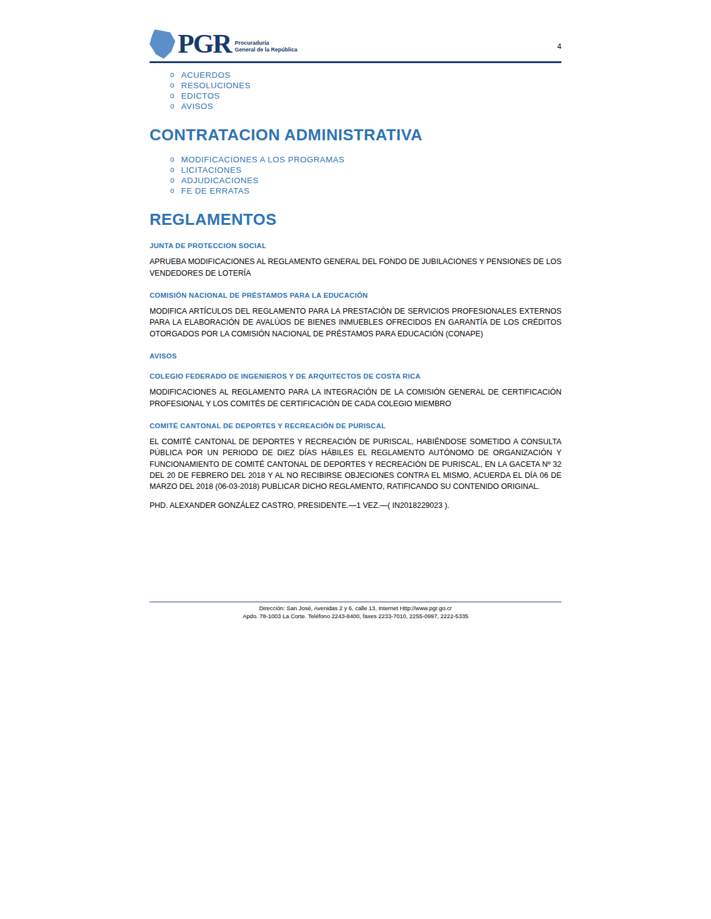PGR
Procuraduría
General de la República
4
ACUERDOS
RESOLUCIONES
EDICTOS
AVISOS
CONTRATACION ADMINISTRATIVA
MODIFICACIONES A LOS PROGRAMAS
LICITACIONES
ADJUDICACIONES
FE DE ERRATAS
REGLAMENTOS
JUNTA DE PROTECCION SOCIAL
APRUEBA MODIFICACIONES AL REGLAMENTO GENERAL DEL FONDO DE JUBILACIONES Y PENSIONES DE LOS VENDEDORES DE LOTERÍA
COMISIÓN NACIONAL DE PRÉSTAMOS PARA LA EDUCACIÓN
MODIFICA ARTÍCULOS DEL REGLAMENTO PARA LA PRESTACIÓN DE SERVICIOS PROFESIONALES EXTERNOS PARA LA ELABORACIÓN DE AVALÚOS DE BIENES INMUEBLES OFRECIDOS EN GARANTÍA DE LOS CRÉDITOS OTORGADOS POR LA COMISIÓN NACIONAL DE PRÉSTAMOS PARA EDUCACIÓN (CONAPE)
AVISOS
COLEGIO FEDERADO DE INGENIEROS Y DE ARQUITECTOS DE COSTA RICA
MODIFICACIONES AL REGLAMENTO PARA LA INTEGRACIÓN DE LA COMISIÓN GENERAL DE CERTIFICACIÓN PROFESIONAL Y LOS COMITÉS DE CERTIFICACIÓN DE CADA COLEGIO MIEMBRO
COMITÉ CANTONAL DE DEPORTES Y RECREACIÓN DE PURISCAL
EL COMITÉ CANTONAL DE DEPORTES Y RECREACIÓN DE PURISCAL, HABIÉNDOSE SOMETIDO A CONSULTA PÚBLICA POR UN PERIODO DE DIEZ DÍAS HÁBILES EL REGLAMENTO AUTÓNOMO DE ORGANIZACIÓN Y FUNCIONAMIENTO DE COMITÉ CANTONAL DE DEPORTES Y RECREACIÓN DE PURISCAL, EN LA GACETA Nº 32 DEL 20 DE FEBRERO DEL 2018 Y AL NO RECIBIRSE OBJECIONES CONTRA EL MISMO, ACUERDA EL DÍA 06 DE MARZO DEL 2018 (06-03-2018) PUBLICAR DICHO REGLAMENTO, RATIFICANDO SU CONTENIDO ORIGINAL.
PHD. ALEXANDER GONZÁLEZ CASTRO, PRESIDENTE.—1 VEZ.—( IN2018229023 ).
Dirección: San José, Avenidas 2 y 6, calle 13, Internet Http://www.pgr.go.cr
Apdo. 78-1003 La Corte. Teléfono 2243-8400, faxes 2233-7010, 2255-0997, 2222-5335